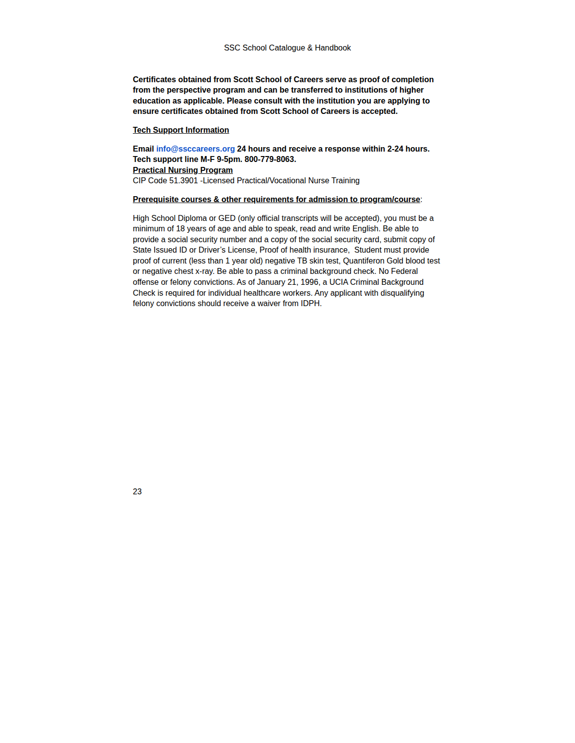SSC School Catalogue & Handbook
Certificates obtained from Scott School of Careers serve as proof of completion from the perspective program and can be transferred to institutions of higher education as applicable. Please consult with the institution you are applying to ensure certificates obtained from Scott School of Careers is accepted.
Tech Support Information
Email info@ssccareers.org 24 hours and receive a response within 2-24 hours. Tech support line M-F 9-5pm. 800-779-8063.
Practical Nursing Program
CIP Code 51.3901 -Licensed Practical/Vocational Nurse Training
Prerequisite courses & other requirements for admission to program/course:
High School Diploma or GED (only official transcripts will be accepted), you must be a minimum of 18 years of age and able to speak, read and write English. Be able to provide a social security number and a copy of the social security card, submit copy of State Issued ID or Driver’s License, Proof of health insurance, Student must provide proof of current (less than 1 year old) negative TB skin test, Quantiferon Gold blood test or negative chest x-ray. Be able to pass a criminal background check. No Federal offense or felony convictions. As of January 21, 1996, a UCIA Criminal Background Check is required for individual healthcare workers. Any applicant with disqualifying felony convictions should receive a waiver from IDPH.
23